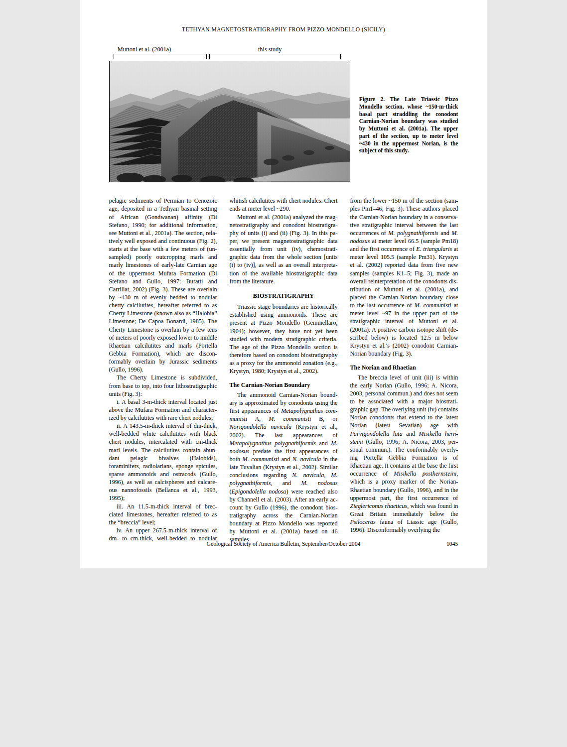TETHYAN MAGNETOSTRATIGRAPHY FROM PIZZO MONDELLO (SICILY)
Muttoni et al. (2001a)
this study
Figure 2. The Late Triassic Pizzo Mondello section, whose ~150-m-thick basal part straddling the conodont Carnian-Norian boundary was studied by Muttoni et al. (2001a). The upper part of the section, up to meter level ~430 in the uppermost Norian, is the subject of this study.
pelagic sediments of Permian to Cenozoic age, deposited in a Tethyan basinal setting of African (Gondwanan) affinity (Di Stefano, 1990; for additional information, see Muttoni et al., 2001a). The section, relatively well exposed and continuous (Fig. 2), starts at the base with a few meters of (unsampled) poorly outcropping marls and marly limestones of early-late Carnian age of the uppermost Mufara Formation (Di Stefano and Gullo, 1997; Buratti and Carrillat, 2002) (Fig. 3). These are overlain by ~430 m of evenly bedded to nodular cherty calcilutites, hereafter referred to as Cherty Limestone (known also as “Halobia” Limestone; De Capoa Bonardi, 1985). The Cherty Limestone is overlain by a few tens of meters of poorly exposed lower to middle Rhaetian calcilutites and marls (Portella Gebbia Formation), which are disconformably overlain by Jurassic sediments (Gullo, 1996).
The Cherty Limestone is subdivided, from base to top, into four lithostratigraphic units (Fig. 3):
i. A basal 3-m-thick interval located just above the Mufara Formation and characterized by calcilutites with rare chert nodules;
ii. A 143.5-m-thick interval of dm-thick, well-bedded white calcilutites with black chert nodules, intercalated with cm-thick marl levels. The calcilutites contain abundant pelagic bivalves (Halobids), foraminifers, radiolarians, sponge spicules, sparse ammonoids and ostracods (Gullo, 1996), as well as calcispheres and calcareous nannofossils (Bellanca et al., 1993, 1995);
iii. An 11.5-m-thick interval of brecciated limestones, hereafter referred to as the “breccia” level;
iv. An upper 267.5-m-thick interval of dm- to cm-thick, well-bedded to nodular whitish calcilutites with chert nodules. Chert ends at meter level ~290.
Muttoni et al. (2001a) analyzed the magnetostratigraphy and conodont biostratigraphy of units (i) and (ii) (Fig. 3). In this paper, we present magnetostratigraphic data essentially from unit (iv), chemostratigraphic data from the whole section [units (i) to (iv)], as well as an overall interpretation of the available biostratigraphic data from the literature.
Biostratigraphy
Triassic stage boundaries are historically established using ammonoids. These are present at Pizzo Mondello (Gemmellaro, 1904); however, they have not yet been studied with modern stratigraphic criteria. The age of the Pizzo Mondello section is therefore based on conodont biostratigraphy as a proxy for the ammonoid zonation (e.g., Krystyn, 1980; Krystyn et al., 2002).
The Carnian-Norian Boundary
The ammonoid Carnian-Norian boundary is approximated by conodonts using the first appearances of Metapolygnathus communisti A, M. communisti B, or Norigondolella navicula (Krystyn et al., 2002). The last appearances of Metapolygnathus polygnathiformis and M. nodosus predate the first appearances of both M. communisti and N. navicula in the late Tuvalian (Krystyn et al., 2002). Similar conclusions regarding N. navicula, M. polygnathiformis, and M. nodosus (Epigondolella nodosa) were reached also by Channell et al. (2003). After an early account by Gullo (1996), the conodont biostratigraphy across the Carnian-Norian boundary at Pizzo Mondello was reported by Muttoni et al. (2001a) based on 46 samples
from the lower ~150 m of the section (samples Pm1–46; Fig. 3). These authors placed the Carnian-Norian boundary in a conservative stratigraphic interval between the last occurrences of M. polygnathiformis and M. nodosus at meter level 66.5 (sample Pm18) and the first occurrence of E. triangularis at meter level 105.5 (sample Pm31). Krystyn et al. (2002) reported data from five new samples (samples K1–5; Fig. 3), made an overall reinterpretation of the conodonts distribution of Muttoni et al. (2001a), and placed the Carnian-Norian boundary close to the last occurrence of M. communisti at meter level ~97 in the upper part of the stratigraphic interval of Muttoni et al. (2001a). A positive carbon isotope shift (described below) is located 12.5 m below Krystyn et al.’s (2002) conodont Carnian-Norian boundary (Fig. 3).
The Norian and Rhaetian
The breccia level of unit (iii) is within the early Norian (Gullo, 1996; A. Nicora, 2003, personal commun.) and does not seem to be associated with a major biostratigraphic gap. The overlying unit (iv) contains Norian conodonts that extend to the latest Norian (latest Sevatian) age with Parvigondolella lata and Misikella hernsteini (Gullo, 1996; A. Nicora, 2003, personal commun.). The conformably overlying Portella Gebbia Formation is of Rhaetian age. It contains at the base the first occurrence of Misikella posthernsteini, which is a proxy marker of the Norian-Rhaetian boundary (Gullo, 1996), and in the uppermost part, the first occurrence of Zieglericonus rhaeticus, which was found in Great Britain immediately below the Psiloceras fauna of Liassic age (Gullo, 1996). Disconformably overlying the
Geological Society of America Bulletin, September/October 2004 1045